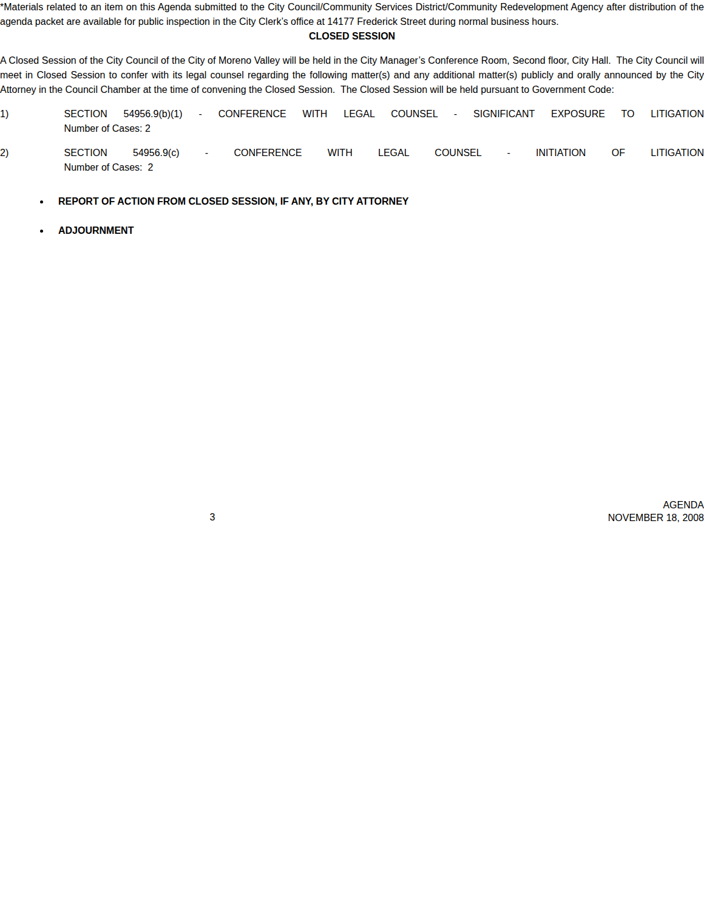*Materials related to an item on this Agenda submitted to the City Council/Community Services District/Community Redevelopment Agency after distribution of the agenda packet are available for public inspection in the City Clerk’s office at 14177 Frederick Street during normal business hours.
CLOSED SESSION
A Closed Session of the City Council of the City of Moreno Valley will be held in the City Manager’s Conference Room, Second floor, City Hall. The City Council will meet in Closed Session to confer with its legal counsel regarding the following matter(s) and any additional matter(s) publicly and orally announced by the City Attorney in the Council Chamber at the time of convening the Closed Session. The Closed Session will be held pursuant to Government Code:
1)
SECTION 54956.9(b)(1) - CONFERENCE WITH LEGAL COUNSEL - SIGNIFICANT EXPOSURE TO LITIGATION
Number of Cases: 2
2)
SECTION 54956.9(c) - CONFERENCE WITH LEGAL COUNSEL - INITIATION OF LITIGATION
Number of Cases: 2
REPORT OF ACTION FROM CLOSED SESSION, IF ANY, BY CITY ATTORNEY
ADJOURNMENT
3
AGENDA
NOVEMBER 18, 2008